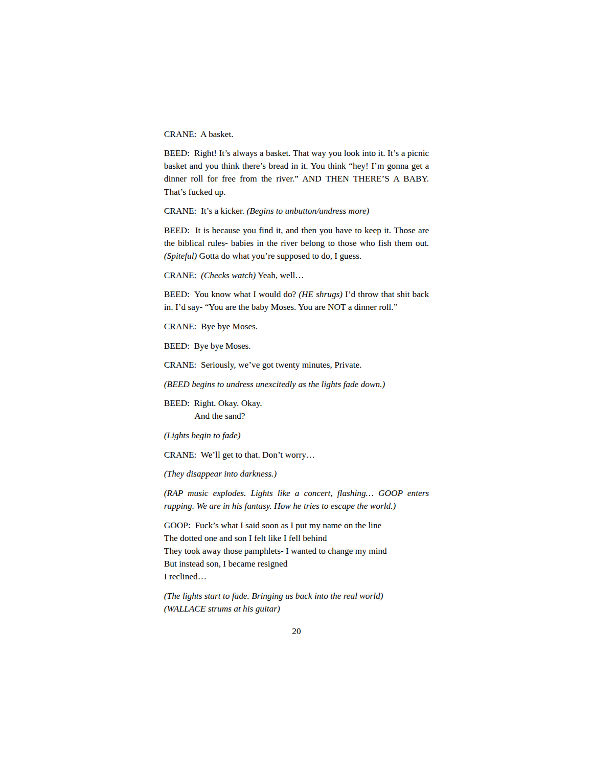CRANE: A basket.
BEED: Right! It’s always a basket. That way you look into it. It’s a picnic basket and you think there’s bread in it. You think “hey! I’m gonna get a dinner roll for free from the river.” AND THEN THERE’S A BABY. That’s fucked up.
CRANE: It’s a kicker. (Begins to unbutton/undress more)
BEED: It is because you find it, and then you have to keep it. Those are the biblical rules- babies in the river belong to those who fish them out. (Spiteful) Gotta do what you’re supposed to do, I guess.
CRANE: (Checks watch) Yeah, well…
BEED: You know what I would do? (HE shrugs) I’d throw that shit back in. I’d say- “You are the baby Moses. You are NOT a dinner roll.”
CRANE: Bye bye Moses.
BEED: Bye bye Moses.
CRANE: Seriously, we’ve got twenty minutes, Private.
(BEED begins to undress unexcitedly as the lights fade down.)
BEED: Right. Okay. Okay.
And the sand?
(Lights begin to fade)
CRANE: We’ll get to that. Don’t worry…
(They disappear into darkness.)
(RAP music explodes. Lights like a concert, flashing… GOOP enters rapping. We are in his fantasy. How he tries to escape the world.)
GOOP: Fuck’s what I said soon as I put my name on the line
The dotted one and son I felt like I fell behind
They took away those pamphlets- I wanted to change my mind
But instead son, I became resigned
I reclined…
(The lights start to fade. Bringing us back into the real world)
(WALLACE strums at his guitar)
20